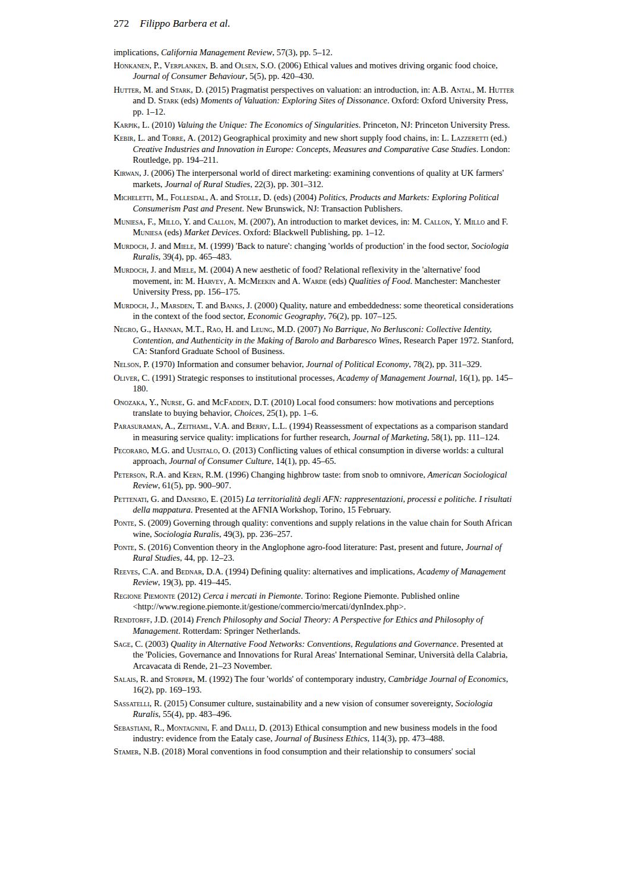272 Filippo Barbera et al.
implications, California Management Review, 57(3), pp. 5–12.
Honkanen, P., Verplanken, B. and Olsen, S.O. (2006) Ethical values and motives driving organic food choice, Journal of Consumer Behaviour, 5(5), pp. 420–430.
Hutter, M. and Stark, D. (2015) Pragmatist perspectives on valuation: an introduction, in: A.B. Antal, M. Hutter and D. Stark (eds) Moments of Valuation: Exploring Sites of Dissonance. Oxford: Oxford University Press, pp. 1–12.
Karpik, L. (2010) Valuing the Unique: The Economics of Singularities. Princeton, NJ: Princeton University Press.
Kebir, L. and Torre, A. (2012) Geographical proximity and new short supply food chains, in: L. Lazzeretti (ed.) Creative Industries and Innovation in Europe: Concepts, Measures and Comparative Case Studies. London: Routledge, pp. 194–211.
Kirwan, J. (2006) The interpersonal world of direct marketing: examining conventions of quality at UK farmers' markets, Journal of Rural Studies, 22(3), pp. 301–312.
Micheletti, M., Follesdal, A. and Stolle, D. (eds) (2004) Politics, Products and Markets: Exploring Political Consumerism Past and Present. New Brunswick, NJ: Transaction Publishers.
Muniesa, F., Millo, Y. and Callon, M. (2007), An introduction to market devices, in: M. Callon, Y. Millo and F. Muniesa (eds) Market Devices. Oxford: Blackwell Publishing, pp. 1–12.
Murdoch, J. and Miele, M. (1999) 'Back to nature': changing 'worlds of production' in the food sector, Sociologia Ruralis, 39(4), pp. 465–483.
Murdoch, J. and Miele, M. (2004) A new aesthetic of food? Relational reflexivity in the 'alternative' food movement, in: M. Harvey, A. McMeekin and A. Warde (eds) Qualities of Food. Manchester: Manchester University Press, pp. 156–175.
Murdoch, J., Marsden, T. and Banks, J. (2000) Quality, nature and embeddedness: some theoretical considerations in the context of the food sector, Economic Geography, 76(2), pp. 107–125.
Negro, G., Hannan, M.T., Rao, H. and Leung, M.D. (2007) No Barrique, No Berlusconi: Collective Identity, Contention, and Authenticity in the Making of Barolo and Barbaresco Wines, Research Paper 1972. Stanford, CA: Stanford Graduate School of Business.
Nelson, P. (1970) Information and consumer behavior, Journal of Political Economy, 78(2), pp. 311–329.
Oliver, C. (1991) Strategic responses to institutional processes, Academy of Management Journal, 16(1), pp. 145–180.
Onozaka, Y., Nurse, G. and McFadden, D.T. (2010) Local food consumers: how motivations and perceptions translate to buying behavior, Choices, 25(1), pp. 1–6.
Parasuraman, A., Zeithaml, V.A. and Berry, L.L. (1994) Reassessment of expectations as a comparison standard in measuring service quality: implications for further research, Journal of Marketing, 58(1), pp. 111–124.
Pecoraro, M.G. and Uusitalo, O. (2013) Conflicting values of ethical consumption in diverse worlds: a cultural approach, Journal of Consumer Culture, 14(1), pp. 45–65.
Peterson, R.A. and Kern, R.M. (1996) Changing highbrow taste: from snob to omnivore, American Sociological Review, 61(5), pp. 900–907.
Pettenati, G. and Dansero, E. (2015) La territorialità degli AFN: rappresentazioni, processi e politiche. I risultati della mappatura. Presented at the AFNIA Workshop, Torino, 15 February.
Ponte, S. (2009) Governing through quality: conventions and supply relations in the value chain for South African wine, Sociologia Ruralis, 49(3), pp. 236–257.
Ponte, S. (2016) Convention theory in the Anglophone agro-food literature: Past, present and future, Journal of Rural Studies, 44, pp. 12–23.
Reeves, C.A. and Bednar, D.A. (1994) Defining quality: alternatives and implications, Academy of Management Review, 19(3), pp. 419–445.
Regione Piemonte (2012) Cerca i mercati in Piemonte. Torino: Regione Piemonte. Published online <http://www.regione.piemonte.it/gestione/commercio/mercati/dynIndex.php>.
Rendtorff, J.D. (2014) French Philosophy and Social Theory: A Perspective for Ethics and Philosophy of Management. Rotterdam: Springer Netherlands.
Sage, C. (2003) Quality in Alternative Food Networks: Conventions, Regulations and Governance. Presented at the 'Policies, Governance and Innovations for Rural Areas' International Seminar, Università della Calabria, Arcavacata di Rende, 21–23 November.
Salais, R. and Storper, M. (1992) The four 'worlds' of contemporary industry, Cambridge Journal of Economics, 16(2), pp. 169–193.
Sassatelli, R. (2015) Consumer culture, sustainability and a new vision of consumer sovereignty, Sociologia Ruralis, 55(4), pp. 483–496.
Sebastiani, R., Montagnini, F. and Dalli, D. (2013) Ethical consumption and new business models in the food industry: evidence from the Eataly case, Journal of Business Ethics, 114(3), pp. 473–488.
Stamer, N.B. (2018) Moral conventions in food consumption and their relationship to consumers' social